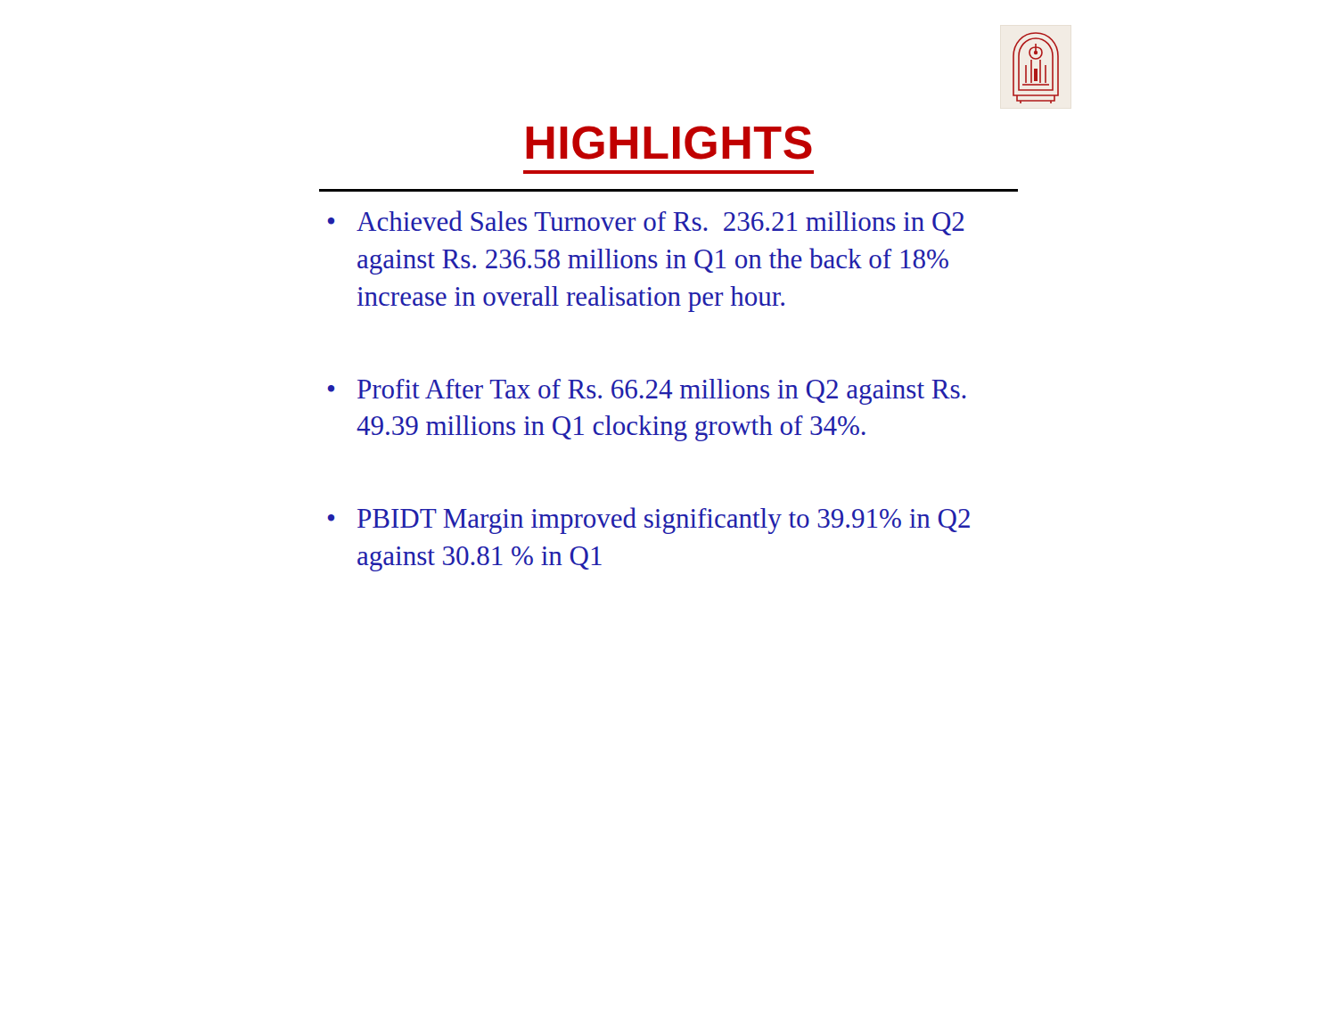HIGHLIGHTS
Achieved Sales Turnover of Rs. 236.21 millions in Q2 against Rs. 236.58 millions in Q1 on the back of 18% increase in overall realisation per hour.
Profit After Tax of Rs. 66.24 millions in Q2 against Rs. 49.39 millions in Q1 clocking growth of 34%.
PBIDT Margin improved significantly to 39.91% in Q2 against 30.81 % in Q1